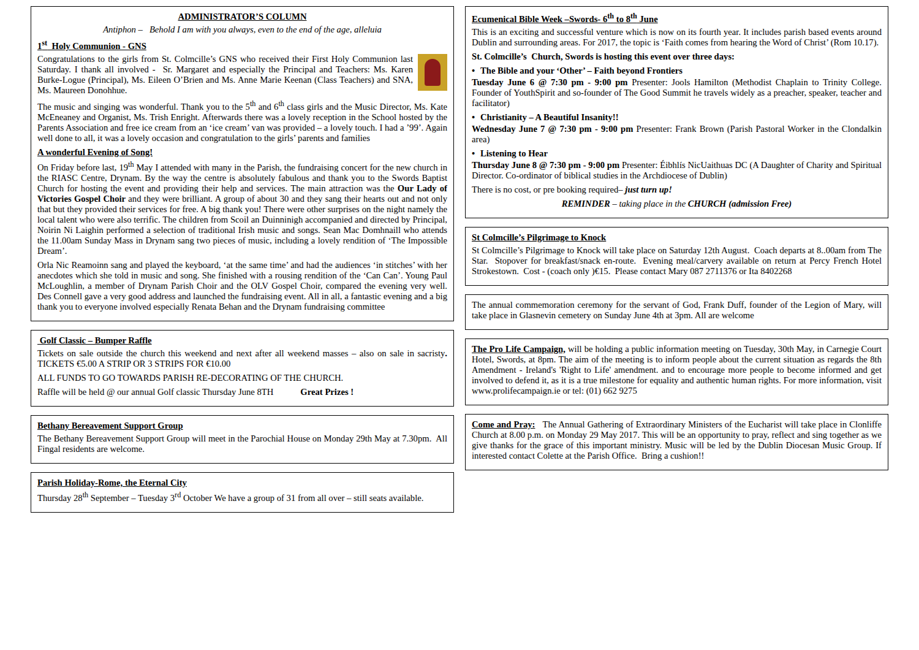ADMINISTRATOR’S COLUMN
Antiphon – Behold I am with you always, even to the end of the age, alleluia
1st Holy Communion - GNS
Congratulations to the girls from St. Colmcille’s GNS who received their First Holy Communion last Saturday. I thank all involved - Sr. Margaret and especially the Principal and Teachers: Ms. Karen Burke-Logue (Principal), Ms. Eileen O’Brien and Ms. Anne Marie Keenan (Class Teachers) and SNA, Ms. Maureen Donohhue.
The music and singing was wonderful. Thank you to the 5th and 6th class girls and the Music Director, Ms. Kate McEneaney and Organist, Ms. Trish Enright. Afterwards there was a lovely reception in the School hosted by the Parents Association and free ice cream from an ‘ice cream’ van was provided – a lovely touch. I had a ’99’. Again well done to all, it was a lovely occasion and congratulation to the girls’ parents and families
A wonderful Evening of Song!
On Friday before last, 19th May I attended with many in the Parish, the fundraising concert for the new church in the RIASC Centre, Drynam. By the way the centre is absolutely fabulous and thank you to the Swords Baptist Church for hosting the event and providing their help and services. The main attraction was the Our Lady of Victories Gospel Choir and they were brilliant. A group of about 30 and they sang their hearts out and not only that but they provided their services for free. A big thank you! There were other surprises on the night namely the local talent who were also terrific. The children from Scoil an Duinninigh accompanied and directed by Principal, Noirin Ni Laighin performed a selection of traditional Irish music and songs. Sean Mac Domhnaill who attends the 11.00am Sunday Mass in Drynam sang two pieces of music, including a lovely rendition of ‘The Impossible Dream’.
Orla Nic Reamoinn sang and played the keyboard, ‘at the same time’ and had the audiences ‘in stitches’ with her anecdotes which she told in music and song. She finished with a rousing rendition of the ‘Can Can’. Young Paul McLoughlin, a member of Drynam Parish Choir and the OLV Gospel Choir, compared the evening very well. Des Connell gave a very good address and launched the fundraising event. All in all, a fantastic evening and a big thank you to everyone involved especially Renata Behan and the Drynam fundraising committee
Golf Classic – Bumper Raffle
Tickets on sale outside the church this weekend and next after all weekend masses – also on sale in sacristy. TICKETS €5.00 A STRIP OR 3 STRIPS FOR €10.00
ALL FUNDS TO GO TOWARDS PARISH RE-DECORATING OF THE CHURCH.
Raffle will be held @ our annual Golf classic Thursday June 8TH Great Prizes !
Bethany Bereavement Support Group
The Bethany Bereavement Support Group will meet in the Parochial House on Monday 29th May at 7.30pm. All Fingal residents are welcome.
Parish Holiday-Rome, the Eternal City
Thursday 28th September – Tuesday 3rd October We have a group of 31 from all over – still seats available.
Ecumenical Bible Week –Swords- 6th to 8th June
This is an exciting and successful venture which is now on its fourth year. It includes parish based events around Dublin and surrounding areas. For 2017, the topic is ‘Faith comes from hearing the Word of Christ’ (Rom 10.17).
St. Colmcille’s Church, Swords is hosting this event over three days:
•The Bible and your ‘Other’ – Faith beyond Frontiers
Tuesday June 6 @ 7:30 pm - 9:00 pm Presenter: Jools Hamilton (Methodist Chaplain to Trinity College. Founder of YouthSpirit and so-founder of The Good Summit he travels widely as a preacher, speaker, teacher and facilitator)
•Christianity – A Beautiful Insanity!!
Wednesday June 7 @ 7:30 pm - 9:00 pm Presenter: Frank Brown (Parish Pastoral Worker in the Clondalkin area)
•Listening to Hear
Thursday June 8 @ 7:30 pm - 9:00 pm Presenter: Éibhlís NicUaithuas DC (A Daughter of Charity and Spiritual Director. Co-ordinator of biblical studies in the Archdiocese of Dublin)
There is no cost, or pre booking required– just turn up!
REMINDER – taking place in the CHURCH (admission Free)
St Colmcille’s Pilgrimage to Knock
St Colmcille’s Pilgrimage to Knock will take place on Saturday 12th August. Coach departs at 8..00am from The Star. Stopover for breakfast/snack en-route. Evening meal/carvery available on return at Percy French Hotel Strokestown. Cost - (coach only )€15. Please contact Mary 087 2711376 or Ita 8402268
The annual commemoration ceremony for the servant of God, Frank Duff, founder of the Legion of Mary, will take place in Glasnevin cemetery on Sunday June 4th at 3pm. All are welcome
The Pro Life Campaign, will be holding a public information meeting on Tuesday, 30th May, in Carnegie Court Hotel, Swords, at 8pm. The aim of the meeting is to inform people about the current situation as regards the 8th Amendment - Ireland's 'Right to Life' amendment. and to encourage more people to become informed and get involved to defend it, as it is a true milestone for equality and authentic human rights. For more information, visit www.prolifecampaign.ie or tel: (01) 662 9275
Come and Pray: The Annual Gathering of Extraordinary Ministers of the Eucharist will take place in Clonliffe Church at 8.00 p.m. on Monday 29 May 2017. This will be an opportunity to pray, reflect and sing together as we give thanks for the grace of this important ministry. Music will be led by the Dublin Diocesan Music Group. If interested contact Colette at the Parish Office. Bring a cushion!!